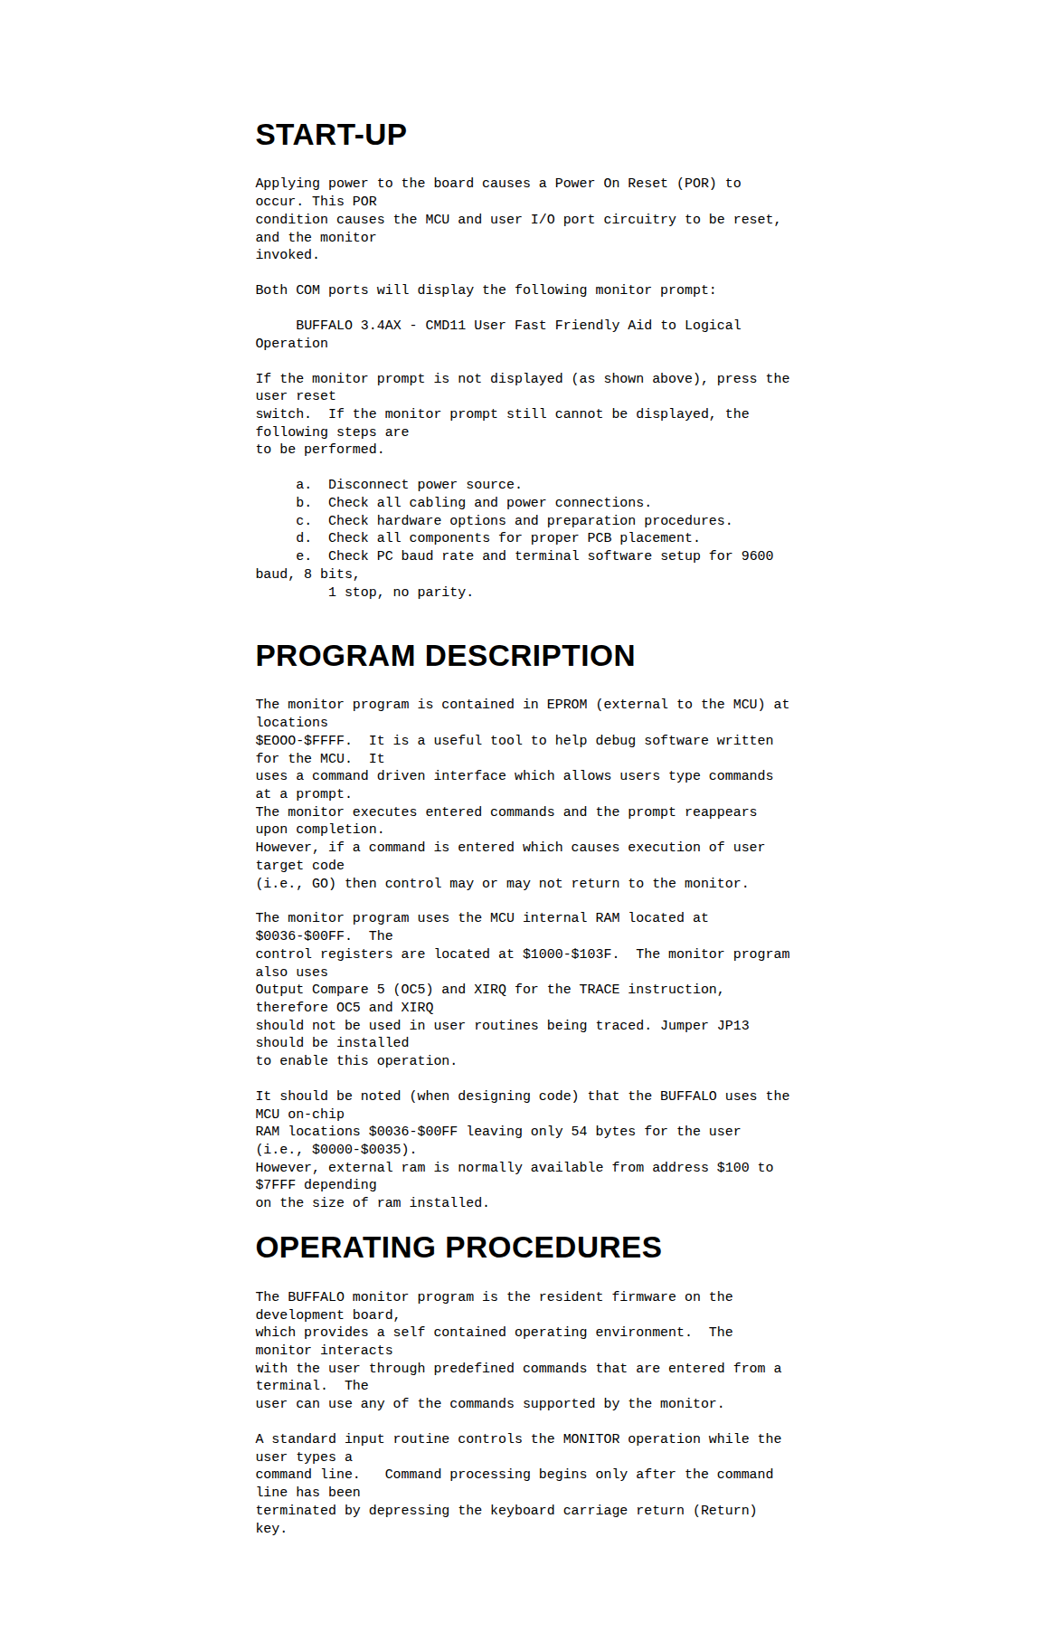START-UP
Applying power to the board causes a Power On Reset (POR) to occur. This POR
condition causes the MCU and user I/O port circuitry to be reset, and the monitor
invoked.
Both COM ports will display the following monitor prompt:
     BUFFALO 3.4AX - CMD11 User Fast Friendly Aid to Logical Operation
If the monitor prompt is not displayed (as shown above), press the user reset
switch.  If the monitor prompt still cannot be displayed, the following steps are
to be performed.
     a.  Disconnect power source.
     b.  Check all cabling and power connections.
     c.  Check hardware options and preparation procedures.
     d.  Check all components for proper PCB placement.
     e.  Check PC baud rate and terminal software setup for 9600 baud, 8 bits,
         1 stop, no parity.
PROGRAM DESCRIPTION
The monitor program is contained in EPROM (external to the MCU) at locations
$EOOO-$FFFF.  It is a useful tool to help debug software written for the MCU.  It
uses a command driven interface which allows users type commands at a prompt.
The monitor executes entered commands and the prompt reappears upon completion.
However, if a command is entered which causes execution of user target code
(i.e., GO) then control may or may not return to the monitor.
The monitor program uses the MCU internal RAM located at $0036-$00FF.  The
control registers are located at $1000-$103F.  The monitor program also uses
Output Compare 5 (OC5) and XIRQ for the TRACE instruction, therefore OC5 and XIRQ
should not be used in user routines being traced. Jumper JP13 should be installed
to enable this operation.
It should be noted (when designing code) that the BUFFALO uses the MCU on-chip
RAM locations $0036-$00FF leaving only 54 bytes for the user (i.e., $0000-$0035).
However, external ram is normally available from address $100 to $7FFF depending
on the size of ram installed.
OPERATING PROCEDURES
The BUFFALO monitor program is the resident firmware on the development board,
which provides a self contained operating environment.  The monitor interacts
with the user through predefined commands that are entered from a terminal.  The
user can use any of the commands supported by the monitor.
A standard input routine controls the MONITOR operation while the user types a
command line.   Command processing begins only after the command line has been
terminated by depressing the keyboard carriage return (Return) key.